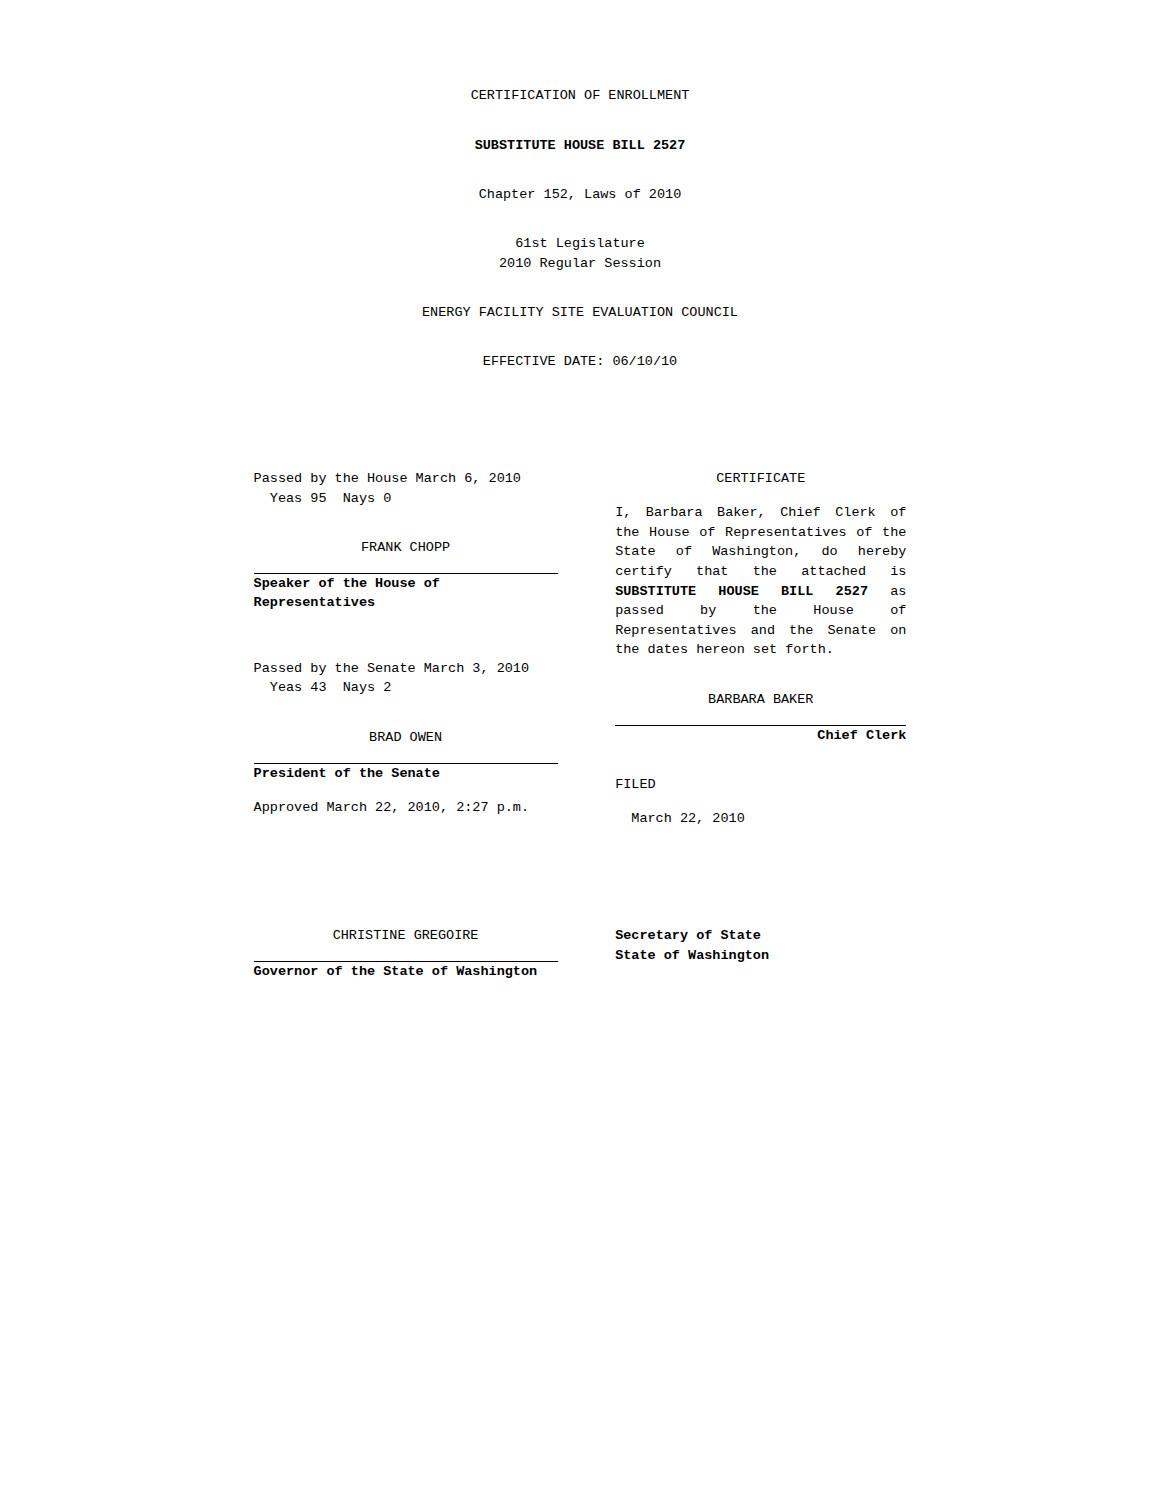CERTIFICATION OF ENROLLMENT
SUBSTITUTE HOUSE BILL 2527
Chapter 152, Laws of 2010
61st Legislature
2010 Regular Session
ENERGY FACILITY SITE EVALUATION COUNCIL
EFFECTIVE DATE: 06/10/10
Passed by the House March 6, 2010
Yeas 95 Nays 0
FRANK CHOPP
Speaker of the House of Representatives
Passed by the Senate March 3, 2010
Yeas 43 Nays 2
BRAD OWEN
President of the Senate
Approved March 22, 2010, 2:27 p.m.
CERTIFICATE
I, Barbara Baker, Chief Clerk of the House of Representatives of the State of Washington, do hereby certify that the attached is SUBSTITUTE HOUSE BILL 2527 as passed by the House of Representatives and the Senate on the dates hereon set forth.
BARBARA BAKER
Chief Clerk
FILED
March 22, 2010
CHRISTINE GREGOIRE
Governor of the State of Washington
Secretary of State
State of Washington